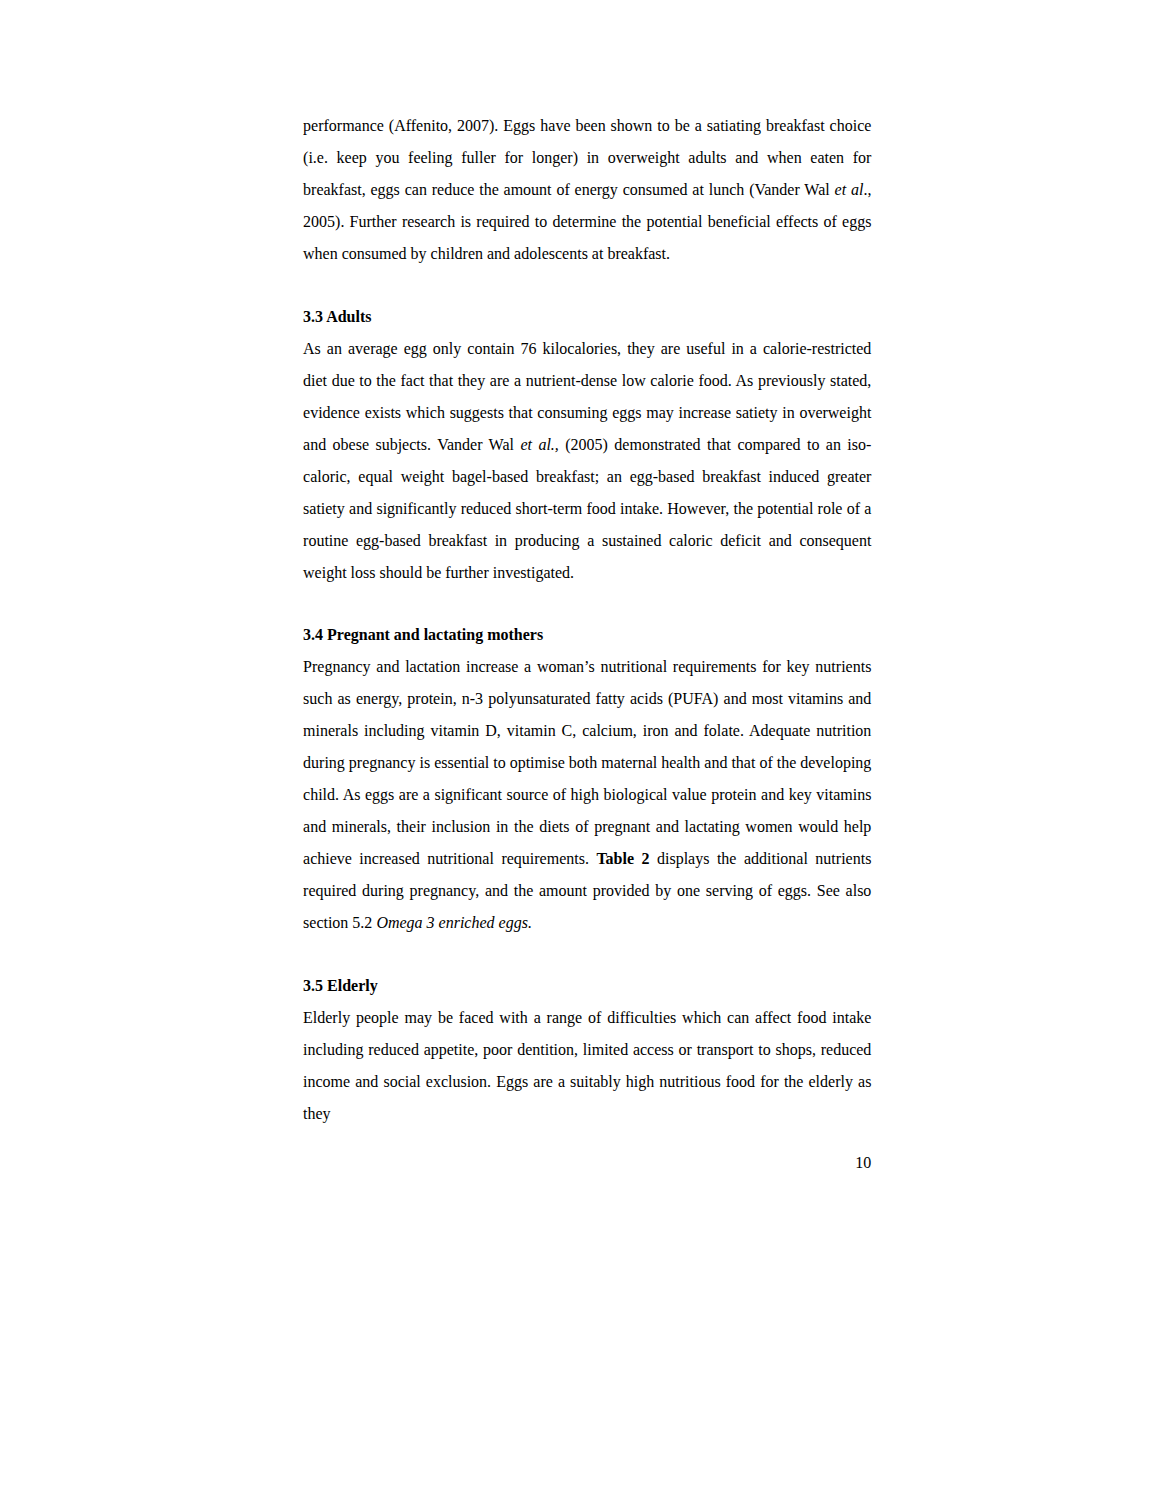performance (Affenito, 2007). Eggs have been shown to be a satiating breakfast choice (i.e. keep you feeling fuller for longer) in overweight adults and when eaten for breakfast, eggs can reduce the amount of energy consumed at lunch (Vander Wal et al., 2005). Further research is required to determine the potential beneficial effects of eggs when consumed by children and adolescents at breakfast.
3.3 Adults
As an average egg only contain 76 kilocalories, they are useful in a calorie-restricted diet due to the fact that they are a nutrient-dense low calorie food. As previously stated, evidence exists which suggests that consuming eggs may increase satiety in overweight and obese subjects. Vander Wal et al., (2005) demonstrated that compared to an iso-caloric, equal weight bagel-based breakfast; an egg-based breakfast induced greater satiety and significantly reduced short-term food intake. However, the potential role of a routine egg-based breakfast in producing a sustained caloric deficit and consequent weight loss should be further investigated.
3.4 Pregnant and lactating mothers
Pregnancy and lactation increase a woman’s nutritional requirements for key nutrients such as energy, protein, n-3 polyunsaturated fatty acids (PUFA) and most vitamins and minerals including vitamin D, vitamin C, calcium, iron and folate. Adequate nutrition during pregnancy is essential to optimise both maternal health and that of the developing child. As eggs are a significant source of high biological value protein and key vitamins and minerals, their inclusion in the diets of pregnant and lactating women would help achieve increased nutritional requirements. Table 2 displays the additional nutrients required during pregnancy, and the amount provided by one serving of eggs. See also section 5.2 Omega 3 enriched eggs.
3.5 Elderly
Elderly people may be faced with a range of difficulties which can affect food intake including reduced appetite, poor dentition, limited access or transport to shops, reduced income and social exclusion. Eggs are a suitably high nutritious food for the elderly as they
10